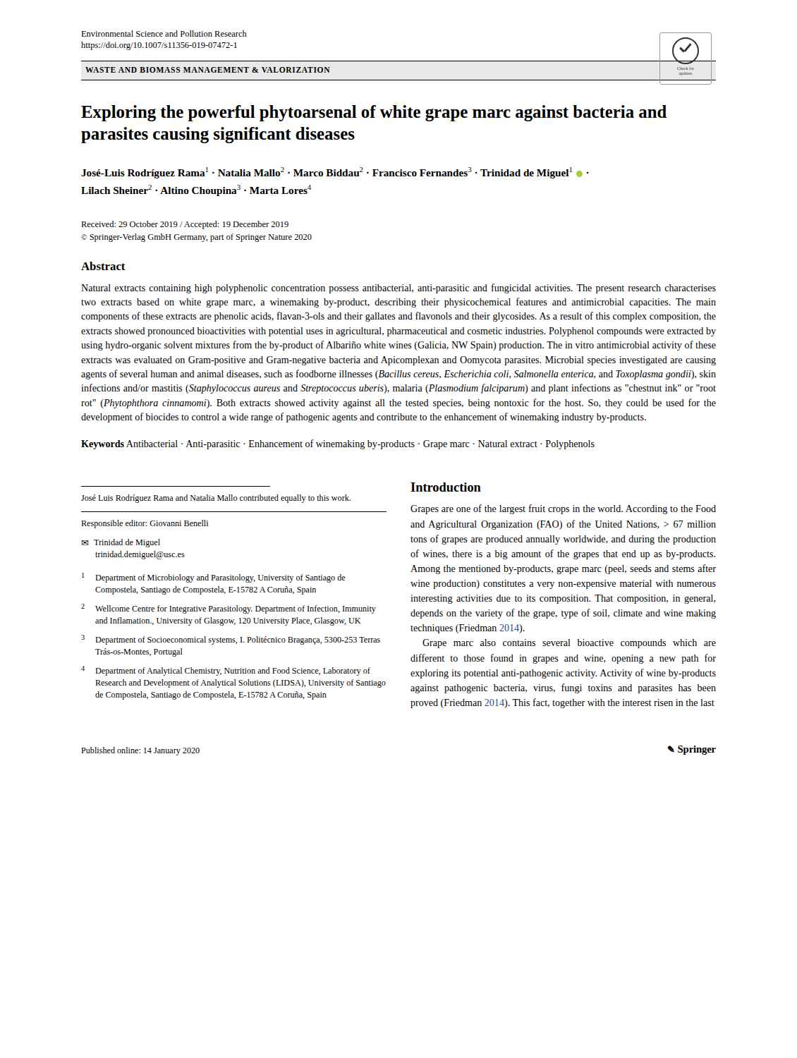Environmental Science and Pollution Research
https://doi.org/10.1007/s11356-019-07472-1
WASTE AND BIOMASS MANAGEMENT & VALORIZATION
Check for
updates
Exploring the powerful phytoarsenal of white grape marc against bacteria and parasites causing significant diseases
José-Luis Rodríguez Rama1 · Natalia Mallo2 · Marco Biddau2 · Francisco Fernandes3 · Trinidad de Miguel1 ·
Lilach Sheiner2 · Altino Choupina3 · Marta Lores4
Received: 29 October 2019 / Accepted: 19 December 2019
© Springer-Verlag GmbH Germany, part of Springer Nature 2020
Abstract
Natural extracts containing high polyphenolic concentration possess antibacterial, anti-parasitic and fungicidal activities. The present research characterises two extracts based on white grape marc, a winemaking by-product, describing their physicochemical features and antimicrobial capacities. The main components of these extracts are phenolic acids, flavan-3-ols and their gallates and flavonols and their glycosides. As a result of this complex composition, the extracts showed pronounced bioactivities with potential uses in agricultural, pharmaceutical and cosmetic industries. Polyphenol compounds were extracted by using hydro-organic solvent mixtures from the by-product of Albariño white wines (Galicia, NW Spain) production. The in vitro antimicrobial activity of these extracts was evaluated on Gram-positive and Gram-negative bacteria and Apicomplexan and Oomycota parasites. Microbial species investigated are causing agents of several human and animal diseases, such as foodborne illnesses (Bacillus cereus, Escherichia coli, Salmonella enterica, and Toxoplasma gondii), skin infections and/or mastitis (Staphylococcus aureus and Streptococcus uberis), malaria (Plasmodium falciparum) and plant infections as "chestnut ink" or "root rot" (Phytophthora cinnamomi). Both extracts showed activity against all the tested species, being nontoxic for the host. So, they could be used for the development of biocides to control a wide range of pathogenic agents and contribute to the enhancement of winemaking industry by-products.
Keywords Antibacterial · Anti-parasitic · Enhancement of winemaking by-products · Grape marc · Natural extract · Polyphenols
José Luis Rodríguez Rama and Natalia Mallo contributed equally to this work.
Responsible editor: Giovanni Benelli
✉ Trinidad de Miguel
trinidad.demiguel@usc.es
Department of Microbiology and Parasitology, University of Santiago de Compostela, Santiago de Compostela, E-15782 A Coruña, Spain
Wellcome Centre for Integrative Parasitology. Department of Infection, Immunity and Inflamation., University of Glasgow, 120 University Place, Glasgow, UK
Department of Socioeconomical systems, I. Politécnico Bragança, 5300-253 Terras Trás-os-Montes, Portugal
Department of Analytical Chemistry, Nutrition and Food Science, Laboratory of Research and Development of Analytical Solutions (LIDSA), University of Santiago de Compostela, Santiago de Compostela, E-15782 A Coruña, Spain
Introduction
Grapes are one of the largest fruit crops in the world. According to the Food and Agricultural Organization (FAO) of the United Nations, > 67 million tons of grapes are produced annually worldwide, and during the production of wines, there is a big amount of the grapes that end up as by-products. Among the mentioned by-products, grape marc (peel, seeds and stems after wine production) constitutes a very non-expensive material with numerous interesting activities due to its composition. That composition, in general, depends on the variety of the grape, type of soil, climate and wine making techniques (Friedman 2014).
Grape marc also contains several bioactive compounds which are different to those found in grapes and wine, opening a new path for exploring its potential anti-pathogenic activity. Activity of wine by-products against pathogenic bacteria, virus, fungi toxins and parasites has been proved (Friedman 2014). This fact, together with the interest risen in the last
Published online: 14 January 2020 ✎Springer